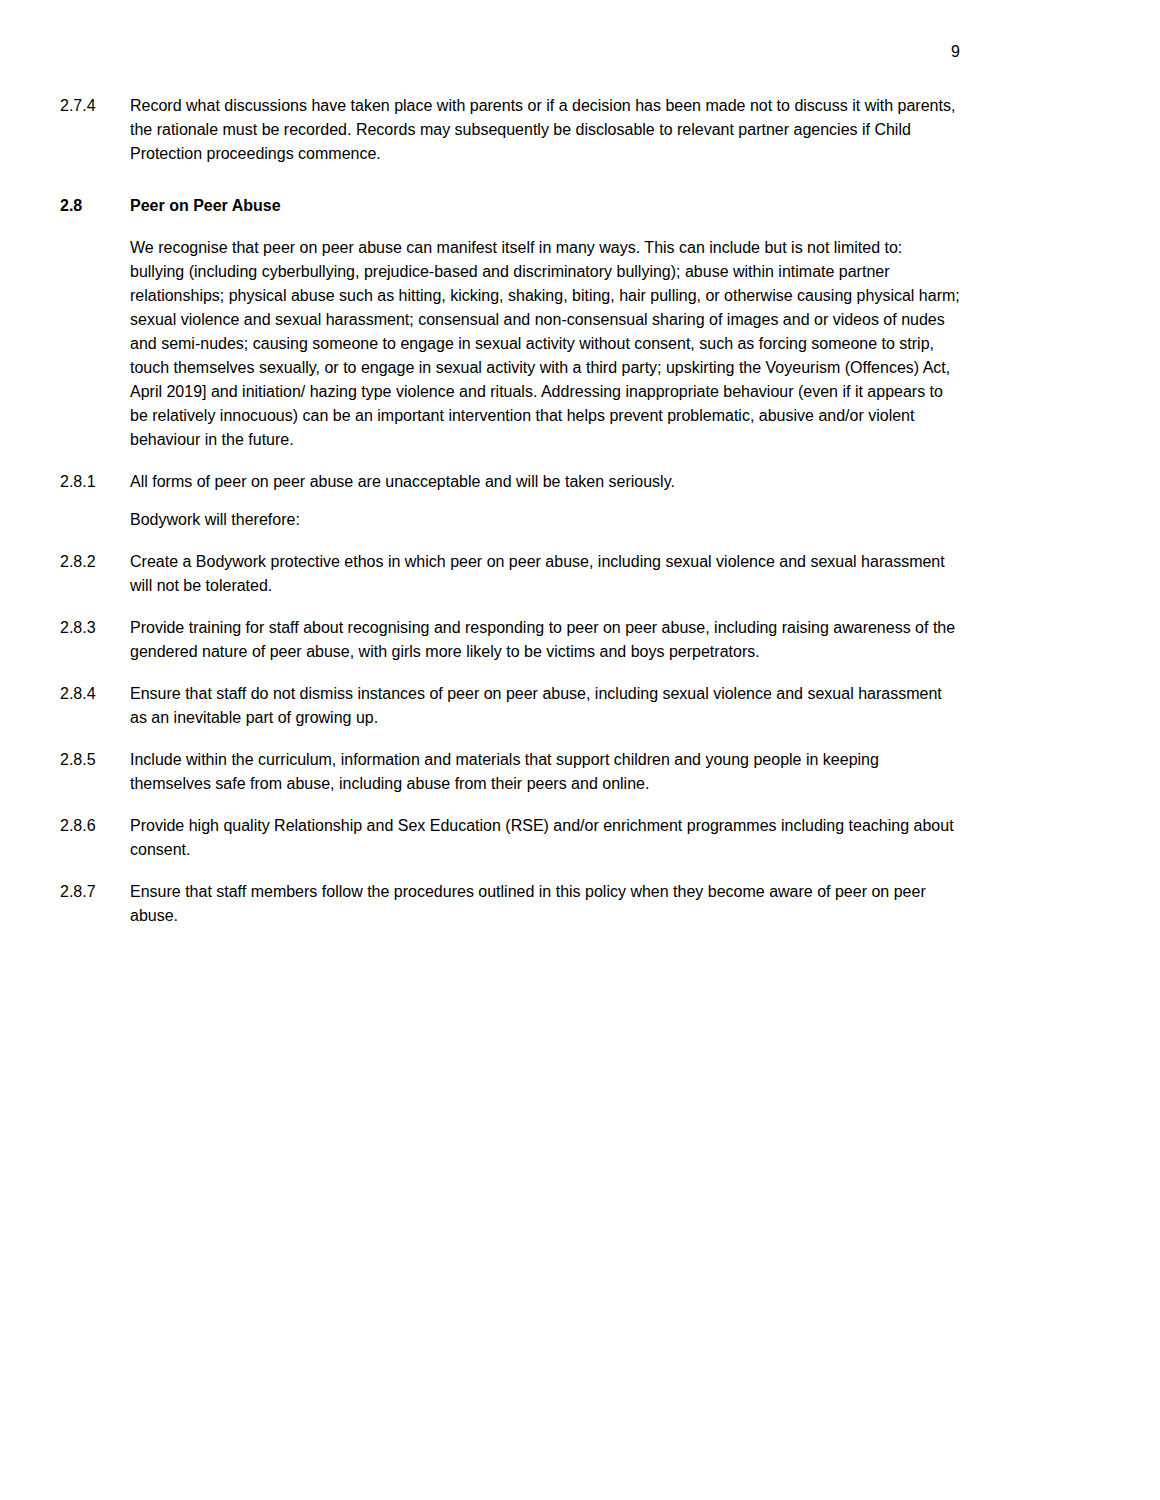9
2.7.4
Record what discussions have taken place with parents or if a decision has been made not to discuss it with parents, the rationale must be recorded. Records may subsequently be disclosable to relevant partner agencies if Child Protection proceedings commence.
2.8
Peer on Peer Abuse
We recognise that peer on peer abuse can manifest itself in many ways. This can include but is not limited to: bullying (including cyberbullying, prejudice-based and discriminatory bullying); abuse within intimate partner relationships; physical abuse such as hitting, kicking, shaking, biting, hair pulling, or otherwise causing physical harm; sexual violence and sexual harassment; consensual and non-consensual sharing of images and or videos of nudes and semi-nudes; causing someone to engage in sexual activity without consent, such as forcing someone to strip, touch themselves sexually, or to engage in sexual activity with a third party; upskirting the Voyeurism (Offences) Act, April 2019] and initiation/ hazing type violence and rituals. Addressing inappropriate behaviour (even if it appears to be relatively innocuous) can be an important intervention that helps prevent problematic, abusive and/or violent behaviour in the future.
2.8.1
All forms of peer on peer abuse are unacceptable and will be taken seriously.
Bodywork will therefore:
2.8.2
Create a Bodywork protective ethos in which peer on peer abuse, including sexual violence and sexual harassment will not be tolerated.
2.8.3
Provide training for staff about recognising and responding to peer on peer abuse, including raising awareness of the gendered nature of peer abuse, with girls more likely to be victims and boys perpetrators.
2.8.4
Ensure that staff do not dismiss instances of peer on peer abuse, including sexual violence and sexual harassment as an inevitable part of growing up.
2.8.5
Include within the curriculum, information and materials that support children and young people in keeping themselves safe from abuse, including abuse from their peers and online.
2.8.6
Provide high quality Relationship and Sex Education (RSE) and/or enrichment programmes including teaching about consent.
2.8.7
Ensure that staff members follow the procedures outlined in this policy when they become aware of peer on peer abuse.